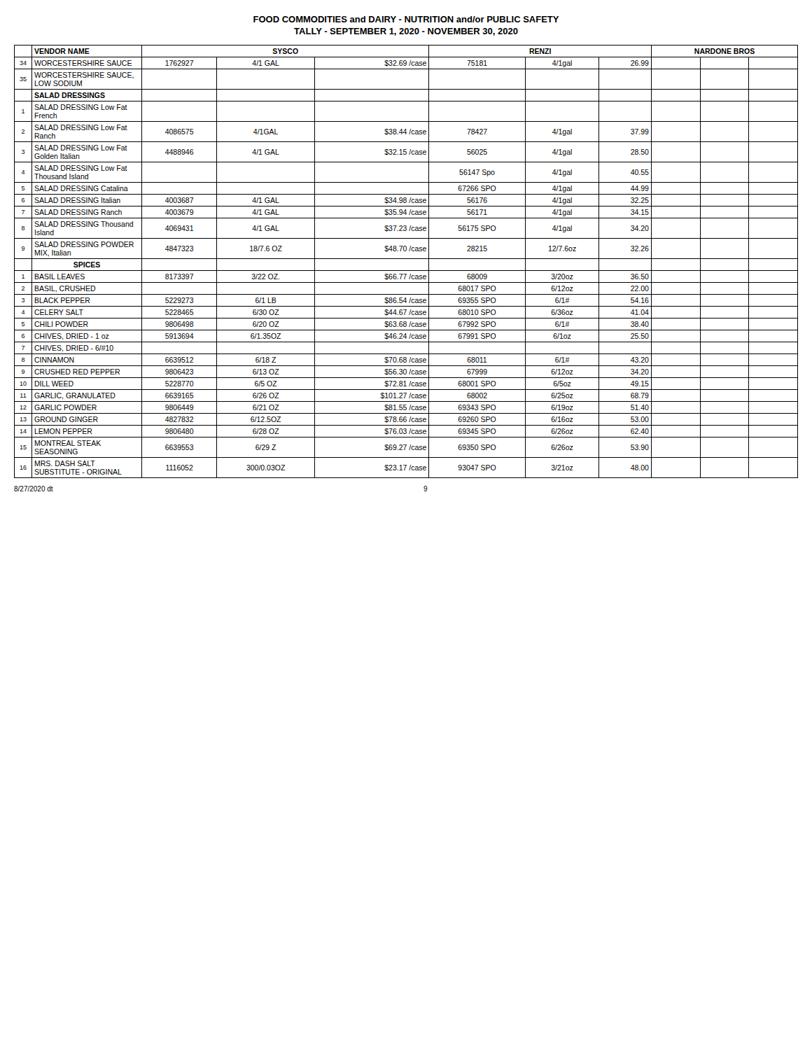FOOD COMMODITIES and DAIRY - NUTRITION and/or PUBLIC SAFETY
TALLY - SEPTEMBER 1, 2020 - NOVEMBER 30, 2020
| | VENDOR NAME | SYSCO | RENZI | NARDONE BROS |
| --- | --- | --- | --- | --- |
| 34 | WORCESTERSHIRE SAUCE | 1762927 | 4/1 GAL | $32.69 /case | 75181 | 4/1gal | 26.99 | | | |
| 35 | WORCESTERSHIRE SAUCE, LOW SODIUM | | | | | | | | | |
| | SALAD DRESSINGS | | | | | | | | | |
| 1 | SALAD DRESSING Low Fat French | | | | | | | | | |
| 2 | SALAD DRESSING Low Fat Ranch | 4086575 | 4/1GAL | $38.44 /case | 78427 | 4/1gal | 37.99 | | | |
| 3 | SALAD DRESSING Low Fat Golden Italian | 4488946 | 4/1 GAL | $32.15 /case | 56025 | 4/1gal | 28.50 | | | |
| 4 | SALAD DRESSING Low Fat Thousand Island | | | | 56147 Spo | 4/1gal | 40.55 | | | |
| 5 | SALAD DRESSING Catalina | | | | 67266 SPO | 4/1gal | 44.99 | | | |
| 6 | SALAD DRESSING Italian | 4003687 | 4/1 GAL | $34.98 /case | 56176 | 4/1gal | 32.25 | | | |
| 7 | SALAD DRESSING Ranch | 4003679 | 4/1 GAL | $35.94 /case | 56171 | 4/1gal | 34.15 | | | |
| 8 | SALAD DRESSING Thousand Island | 4069431 | 4/1 GAL | $37.23 /case | 56175 SPO | 4/1gal | 34.20 | | | |
| 9 | SALAD DRESSING POWDER MIX, Italian | 4847323 | 18/7.6 OZ | $48.70 /case | 28215 | 12/7.6oz | 32.26 | | | |
| | SPICES | | | | | | | | | |
| 1 | BASIL LEAVES | 8173397 | 3/22 OZ. | $66.77 /case | 68009 | 3/20oz | 36.50 | | | |
| 2 | BASIL, CRUSHED | | | | 68017 SPO | 6/12oz | 22.00 | | | |
| 3 | BLACK PEPPER | 5229273 | 6/1 LB | $86.54 /case | 69355 SPO | 6/1# | 54.16 | | | |
| 4 | CELERY SALT | 5228465 | 6/30 OZ | $44.67 /case | 68010 SPO | 6/36oz | 41.04 | | | |
| 5 | CHILI POWDER | 9806498 | 6/20 OZ | $63.68 /case | 67992 SPO | 6/1# | 38.40 | | | |
| 6 | CHIVES, DRIED - 1 oz | 5913694 | 6/1.35OZ | $46.24 /case | 67991 SPO | 6/1oz | 25.50 | | | |
| 7 | CHIVES, DRIED - 6/#10 | | | | | | | | | |
| 8 | CINNAMON | 6639512 | 6/18 Z | $70.68 /case | 68011 | 6/1# | 43.20 | | | |
| 9 | CRUSHED RED PEPPER | 9806423 | 6/13 OZ | $56.30 /case | 67999 | 6/12oz | 34.20 | | | |
| 10 | DILL WEED | 5228770 | 6/5 OZ | $72.81 /case | 68001 SPO | 6/5oz | 49.15 | | | |
| 11 | GARLIC, GRANULATED | 6639165 | 6/26 OZ | $101.27 /case | 68002 | 6/25oz | 68.79 | | | |
| 12 | GARLIC POWDER | 9806449 | 6/21 OZ | $81.55 /case | 69343 SPO | 6/19oz | 51.40 | | | |
| 13 | GROUND GINGER | 4827832 | 6/12.5OZ | $78.66 /case | 69260 SPO | 6/16oz | 53.00 | | | |
| 14 | LEMON PEPPER | 9806480 | 6/28 OZ | $76.03 /case | 69345 SPO | 6/26oz | 62.40 | | | |
| 15 | MONTREAL STEAK SEASONING | 6639553 | 6/29 Z | $69.27 /case | 69350 SPO | 6/26oz | 53.90 | | | |
| 16 | MRS. DASH SALT SUBSTITUTE - ORIGINAL | 1116052 | 300/0.03OZ | $23.17 /case | 93047 SPO | 3/21oz | 48.00 | | | |
8/27/2020 dt 9